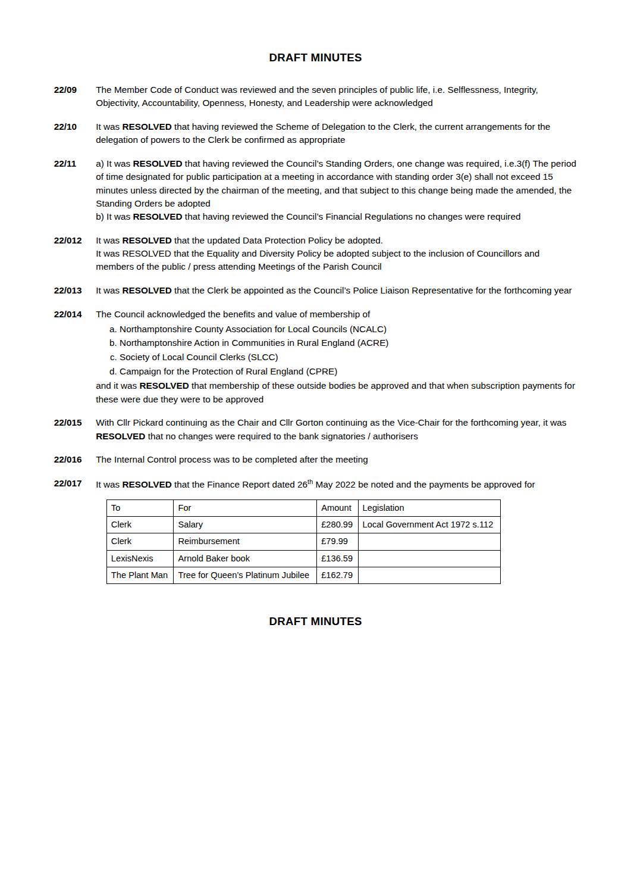DRAFT MINUTES
22/09
The Member Code of Conduct was reviewed and the seven principles of public life, i.e. Selflessness, Integrity, Objectivity, Accountability, Openness, Honesty, and Leadership were acknowledged
22/10
It was RESOLVED that having reviewed the Scheme of Delegation to the Clerk, the current arrangements for the delegation of powers to the Clerk be confirmed as appropriate
22/11
a) It was RESOLVED that having reviewed the Council’s Standing Orders, one change was required, i.e.3(f) The period of time designated for public participation at a meeting in accordance with standing order 3(e) shall not exceed 15 minutes unless directed by the chairman of the meeting, and that subject to this change being made the amended, the Standing Orders be adopted
b) It was RESOLVED that having reviewed the Council’s Financial Regulations no changes were required
22/012
It was RESOLVED that the updated Data Protection Policy be adopted.
It was RESOLVED that the Equality and Diversity Policy be adopted subject to the inclusion of Councillors and members of the public / press attending Meetings of the Parish Council
22/013
It was RESOLVED that the Clerk be appointed as the Council’s Police Liaison Representative for the forthcoming year
22/014
The Council acknowledged the benefits and value of membership of
Northamptonshire County Association for Local Councils (NCALC)
Northamptonshire Action in Communities in Rural England (ACRE)
Society of Local Council Clerks (SLCC)
Campaign for the Protection of Rural England (CPRE)
and it was RESOLVED that membership of these outside bodies be approved and that when subscription payments for these were due they were to be approved
22/015
With Cllr Pickard continuing as the Chair and Cllr Gorton continuing as the Vice-Chair for the forthcoming year, it was RESOLVED that no changes were required to the bank signatories / authorisers
22/016
The Internal Control process was to be completed after the meeting
22/017
It was RESOLVED that the Finance Report dated 26th May 2022 be noted and the payments be approved for
| To | For | Amount | Legislation |
| --- | --- | --- | --- |
| Clerk | Salary | £280.99 | Local Government Act 1972 s.112 |
| Clerk | Reimbursement | £79.99 | |
| LexisNexis | Arnold Baker book | £136.59 | |
| The Plant Man | Tree for Queen’s Platinum Jubilee | £162.79 | |
DRAFT MINUTES